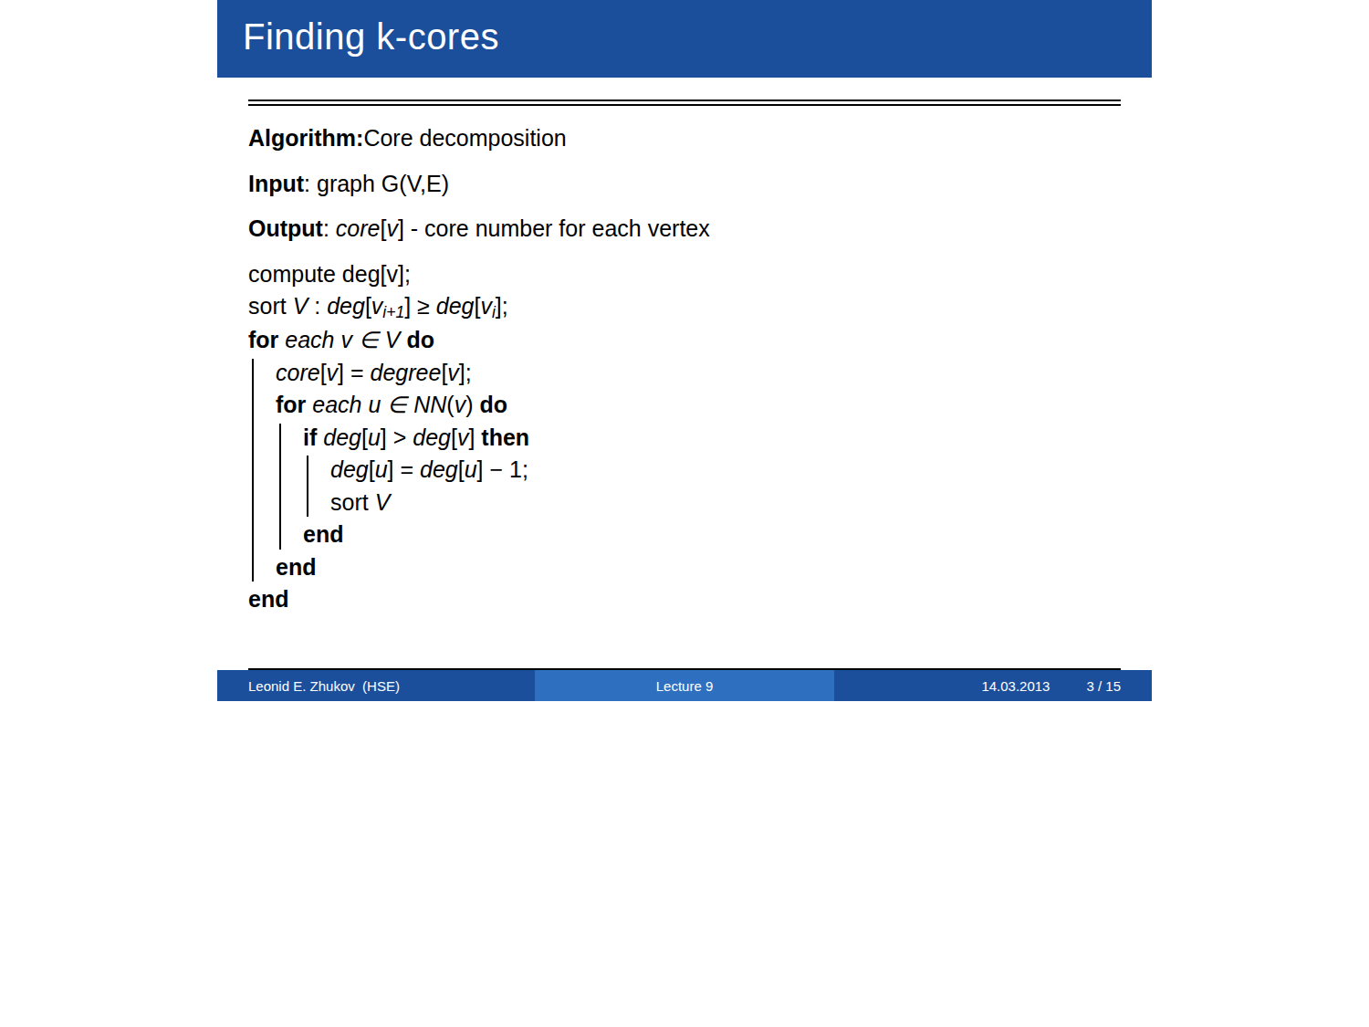Finding k-cores
Algorithm: Core decomposition
Input: graph G(V,E)
Output: core[v] - core number for each vertex
compute deg[v];
sort V : deg[vi+1] ≥ deg[vi];
for each v ∈ V do
core[v] = degree[v];
for each u ∈ NN(v) do
if deg[u] > deg[v] then
deg[u] = deg[u] − 1;
sort V
end
end
end
Leonid E. Zhukov (HSE)
Lecture 9
14.03.20133 / 15